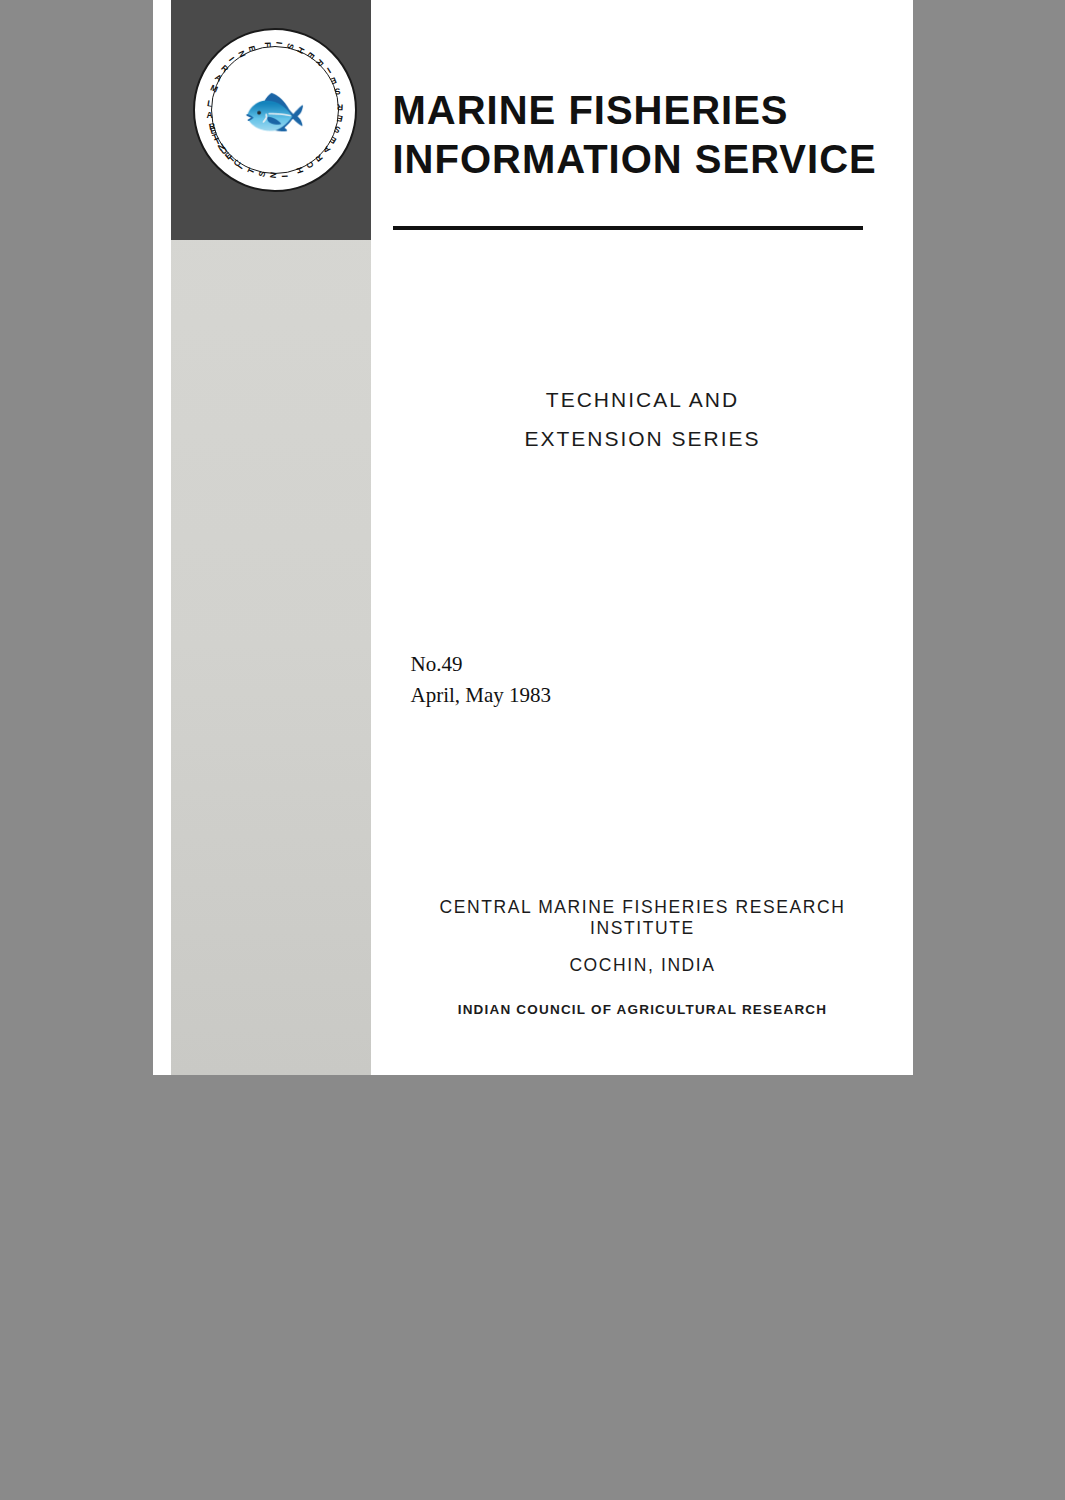🐟
C E N T R A L M A R I N E F I S H E R I E S R E S E A R C H I N S T I T U T E
MARINE FISHERIES
INFORMATION SERVICE
TECHNICAL AND
EXTENSION SERIES
No.49
April, May 1983
CENTRAL MARINE FISHERIES RESEARCH INSTITUTE
COCHIN, INDIA
INDIAN COUNCIL OF AGRICULTURAL RESEARCH